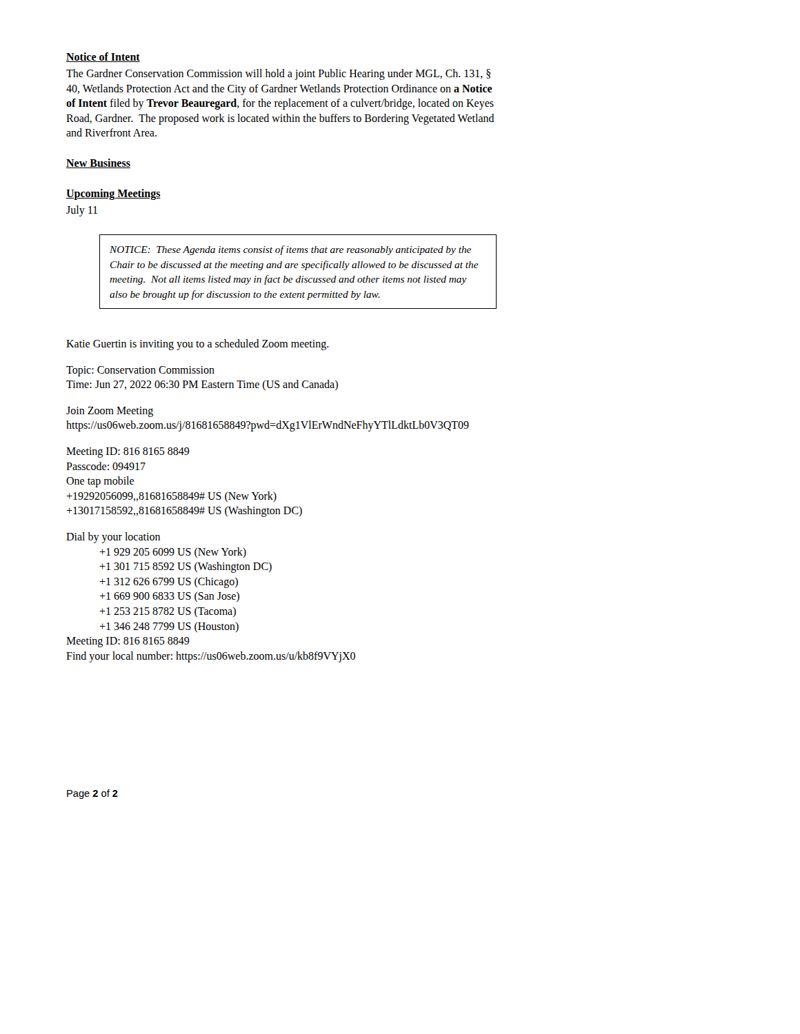Notice of Intent
The Gardner Conservation Commission will hold a joint Public Hearing under MGL, Ch. 131, § 40, Wetlands Protection Act and the City of Gardner Wetlands Protection Ordinance on a Notice of Intent filed by Trevor Beauregard, for the replacement of a culvert/bridge, located on Keyes Road, Gardner. The proposed work is located within the buffers to Bordering Vegetated Wetland and Riverfront Area.
New Business
Upcoming Meetings
July 11
NOTICE: These Agenda items consist of items that are reasonably anticipated by the Chair to be discussed at the meeting and are specifically allowed to be discussed at the meeting. Not all items listed may in fact be discussed and other items not listed may also be brought up for discussion to the extent permitted by law.
Katie Guertin is inviting you to a scheduled Zoom meeting.
Topic: Conservation Commission
Time: Jun 27, 2022 06:30 PM Eastern Time (US and Canada)
Join Zoom Meeting
https://us06web.zoom.us/j/81681658849?pwd=dXg1VlErWndNeFhyYTlLdktLb0V3QT09
Meeting ID: 816 8165 8849
Passcode: 094917
One tap mobile
+19292056099,,81681658849# US (New York)
+13017158592,,81681658849# US (Washington DC)
Dial by your location
+1 929 205 6099 US (New York)
+1 301 715 8592 US (Washington DC)
+1 312 626 6799 US (Chicago)
+1 669 900 6833 US (San Jose)
+1 253 215 8782 US (Tacoma)
+1 346 248 7799 US (Houston)
Meeting ID: 816 8165 8849
Find your local number: https://us06web.zoom.us/u/kb8f9VYjX0
Page 2 of 2